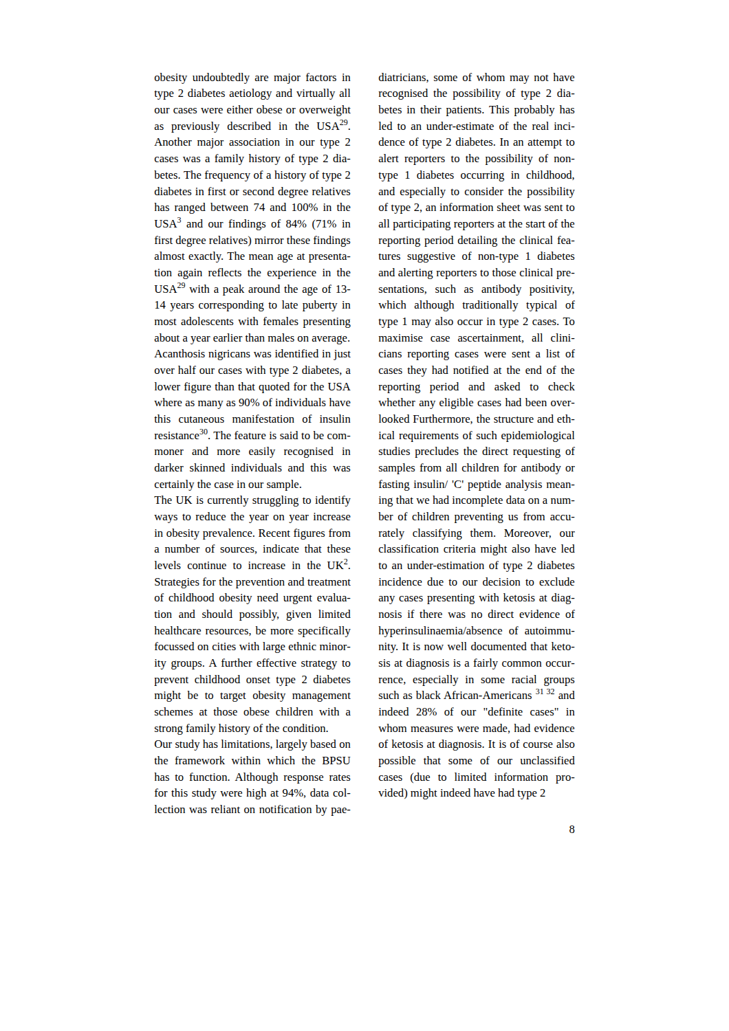obesity undoubtedly are major factors in type 2 diabetes aetiology and virtually all our cases were either obese or overweight as previously described in the USA29. Another major association in our type 2 cases was a family history of type 2 diabetes. The frequency of a history of type 2 diabetes in first or second degree relatives has ranged between 74 and 100% in the USA3 and our findings of 84% (71% in first degree relatives) mirror these findings almost exactly. The mean age at presentation again reflects the experience in the USA29 with a peak around the age of 13-14 years corresponding to late puberty in most adolescents with females presenting about a year earlier than males on average.
Acanthosis nigricans was identified in just over half our cases with type 2 diabetes, a lower figure than that quoted for the USA where as many as 90% of individuals have this cutaneous manifestation of insulin resistance30. The feature is said to be commoner and more easily recognised in darker skinned individuals and this was certainly the case in our sample.
The UK is currently struggling to identify ways to reduce the year on year increase in obesity prevalence. Recent figures from a number of sources, indicate that these levels continue to increase in the UK2. Strategies for the prevention and treatment of childhood obesity need urgent evaluation and should possibly, given limited healthcare resources, be more specifically focussed on cities with large ethnic minority groups. A further effective strategy to prevent childhood onset type 2 diabetes might be to target obesity management schemes at those obese children with a strong family history of the condition.
Our study has limitations, largely based on the framework within which the BPSU has to function. Although response rates for this study were high at 94%, data collection was reliant on notification by paediatricians, some of whom may not have recognised the possibility of type 2 diabetes in their patients. This probably has led to an under-estimate of the real incidence of type 2 diabetes. In an attempt to alert reporters to the possibility of non-type 1 diabetes occurring in childhood, and especially to consider the possibility of type 2, an information sheet was sent to all participating reporters at the start of the reporting period detailing the clinical features suggestive of non-type 1 diabetes and alerting reporters to those clinical presentations, such as antibody positivity, which although traditionally typical of type 1 may also occur in type 2 cases. To maximise case ascertainment, all clinicians reporting cases were sent a list of cases they had notified at the end of the reporting period and asked to check whether any eligible cases had been overlooked Furthermore, the structure and ethical requirements of such epidemiological studies precludes the direct requesting of samples from all children for antibody or fasting insulin/ 'C' peptide analysis meaning that we had incomplete data on a number of children preventing us from accurately classifying them. Moreover, our classification criteria might also have led to an under-estimation of type 2 diabetes incidence due to our decision to exclude any cases presenting with ketosis at diagnosis if there was no direct evidence of hyperinsulinaemia/absence of autoimmunity. It is now well documented that ketosis at diagnosis is a fairly common occurrence, especially in some racial groups such as black African-Americans 31 32 and indeed 28% of our "definite cases" in whom measures were made, had evidence of ketosis at diagnosis. It is of course also possible that some of our unclassified cases (due to limited information provided) might indeed have had type 2
8